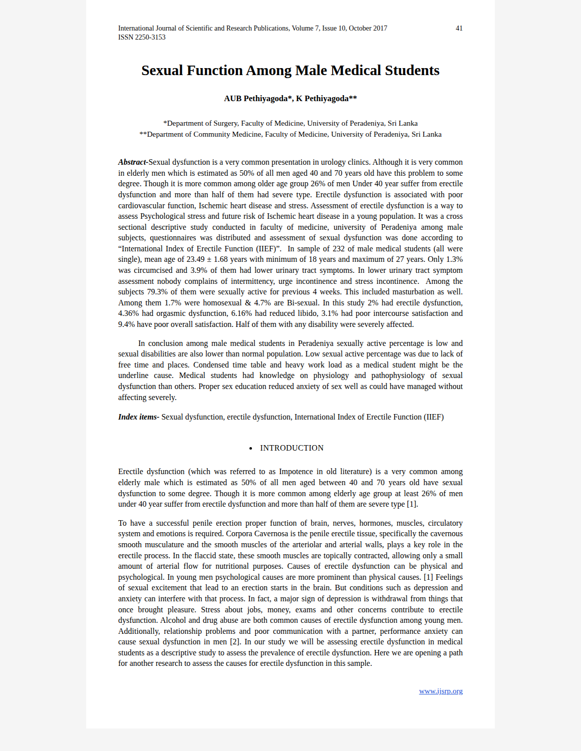International Journal of Scientific and Research Publications, Volume 7, Issue 10, October 2017
ISSN 2250-3153
41
Sexual Function Among Male Medical Students
AUB Pethiyagoda*, K Pethiyagoda**
*Department of Surgery, Faculty of Medicine, University of Peradeniya, Sri Lanka
**Department of Community Medicine, Faculty of Medicine, University of Peradeniya, Sri Lanka
Abstract-Sexual dysfunction is a very common presentation in urology clinics. Although it is very common in elderly men which is estimated as 50% of all men aged 40 and 70 years old have this problem to some degree. Though it is more common among older age group 26% of men Under 40 year suffer from erectile dysfunction and more than half of them had severe type. Erectile dysfunction is associated with poor cardiovascular function, Ischemic heart disease and stress. Assessment of erectile dysfunction is a way to assess Psychological stress and future risk of Ischemic heart disease in a young population. It was a cross sectional descriptive study conducted in faculty of medicine, university of Peradeniya among male subjects, questionnaires was distributed and assessment of sexual dysfunction was done according to “International Index of Erectile Function (IIEF)”. In sample of 232 of male medical students (all were single), mean age of 23.49 ± 1.68 years with minimum of 18 years and maximum of 27 years. Only 1.3% was circumcised and 3.9% of them had lower urinary tract symptoms. In lower urinary tract symptom assessment nobody complains of intermittency, urge incontinence and stress incontinence. Among the subjects 79.3% of them were sexually active for previous 4 weeks. This included masturbation as well. Among them 1.7% were homosexual & 4.7% are Bi-sexual. In this study 2% had erectile dysfunction, 4.36% had orgasmic dysfunction, 6.16% had reduced libido, 3.1% had poor intercourse satisfaction and 9.4% have poor overall satisfaction. Half of them with any disability were severely affected.
In conclusion among male medical students in Peradeniya sexually active percentage is low and sexual disabilities are also lower than normal population. Low sexual active percentage was due to lack of free time and places. Condensed time table and heavy work load as a medical student might be the underline cause. Medical students had knowledge on physiology and pathophysiology of sexual dysfunction than others. Proper sex education reduced anxiety of sex well as could have managed without affecting severely.
Index items- Sexual dysfunction, erectile dysfunction, International Index of Erectile Function (IIEF)
INTRODUCTION
Erectile dysfunction (which was referred to as Impotence in old literature) is a very common among elderly male which is estimated as 50% of all men aged between 40 and 70 years old have sexual dysfunction to some degree. Though it is more common among elderly age group at least 26% of men under 40 year suffer from erectile dysfunction and more than half of them are severe type [1].
To have a successful penile erection proper function of brain, nerves, hormones, muscles, circulatory system and emotions is required. Corpora Cavernosa is the penile erectile tissue, specifically the cavernous smooth musculature and the smooth muscles of the arteriolar and arterial walls, plays a key role in the erectile process. In the flaccid state, these smooth muscles are topically contracted, allowing only a small amount of arterial flow for nutritional purposes. Causes of erectile dysfunction can be physical and psychological. In young men psychological causes are more prominent than physical causes. [1] Feelings of sexual excitement that lead to an erection starts in the brain. But conditions such as depression and anxiety can interfere with that process. In fact, a major sign of depression is withdrawal from things that once brought pleasure. Stress about jobs, money, exams and other concerns contribute to erectile dysfunction. Alcohol and drug abuse are both common causes of erectile dysfunction among young men. Additionally, relationship problems and poor communication with a partner, performance anxiety can cause sexual dysfunction in men [2]. In our study we will be assessing erectile dysfunction in medical students as a descriptive study to assess the prevalence of erectile dysfunction. Here we are opening a path for another research to assess the causes for erectile dysfunction in this sample.
www.ijsrp.org